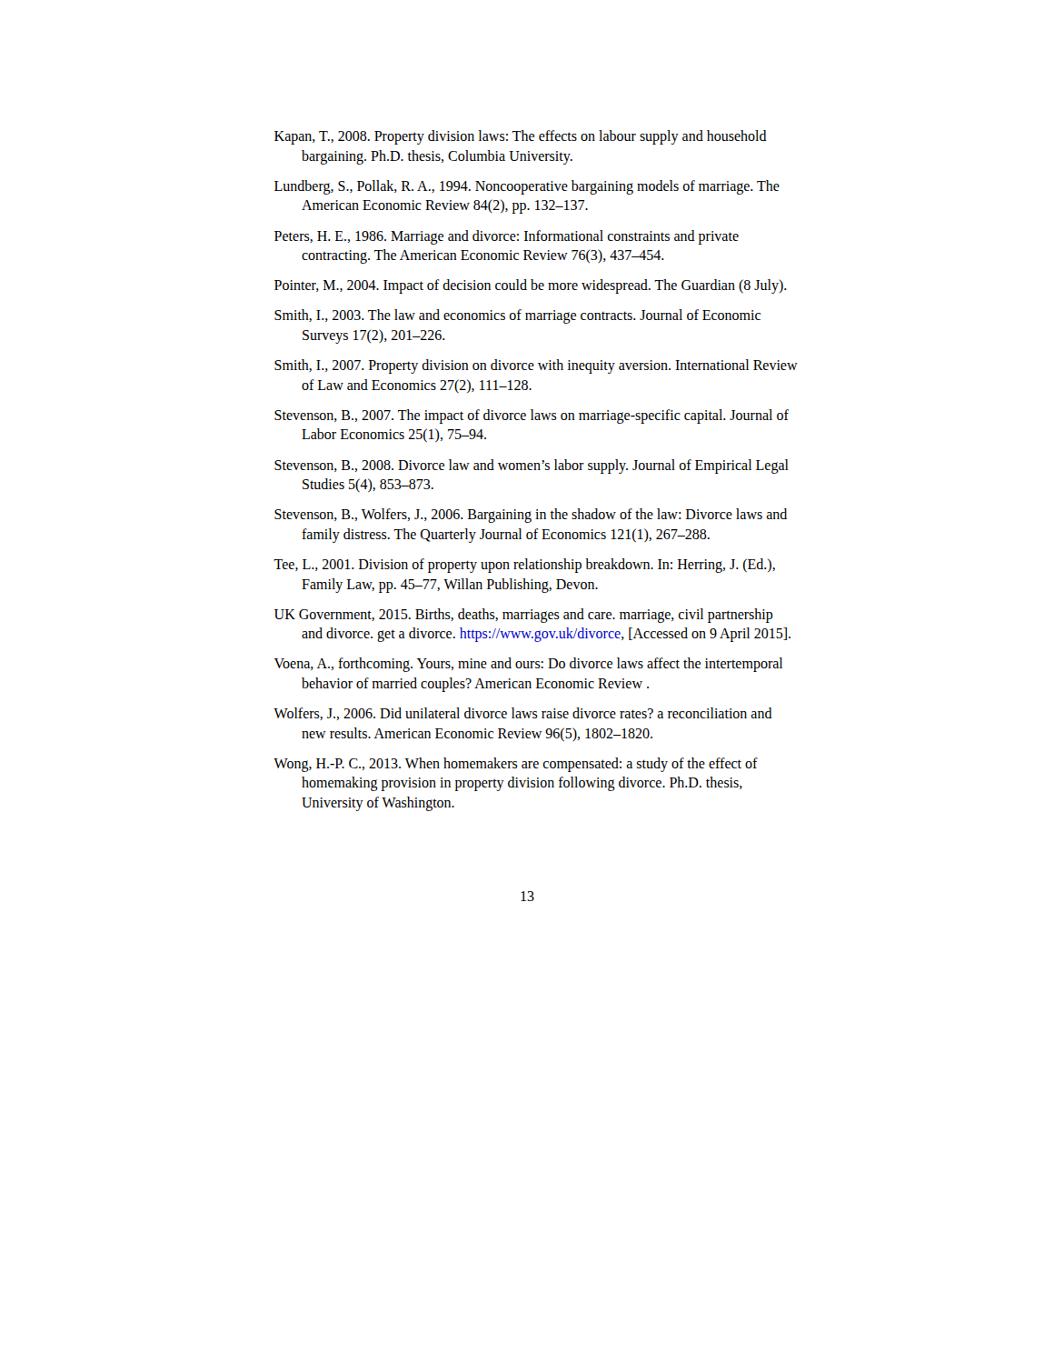Kapan, T., 2008. Property division laws: The effects on labour supply and household bargaining. Ph.D. thesis, Columbia University.
Lundberg, S., Pollak, R. A., 1994. Noncooperative bargaining models of marriage. The American Economic Review 84(2), pp. 132–137.
Peters, H. E., 1986. Marriage and divorce: Informational constraints and private contracting. The American Economic Review 76(3), 437–454.
Pointer, M., 2004. Impact of decision could be more widespread. The Guardian (8 July).
Smith, I., 2003. The law and economics of marriage contracts. Journal of Economic Surveys 17(2), 201–226.
Smith, I., 2007. Property division on divorce with inequity aversion. International Review of Law and Economics 27(2), 111–128.
Stevenson, B., 2007. The impact of divorce laws on marriage-specific capital. Journal of Labor Economics 25(1), 75–94.
Stevenson, B., 2008. Divorce law and women’s labor supply. Journal of Empirical Legal Studies 5(4), 853–873.
Stevenson, B., Wolfers, J., 2006. Bargaining in the shadow of the law: Divorce laws and family distress. The Quarterly Journal of Economics 121(1), 267–288.
Tee, L., 2001. Division of property upon relationship breakdown. In: Herring, J. (Ed.), Family Law, pp. 45–77, Willan Publishing, Devon.
UK Government, 2015. Births, deaths, marriages and care. marriage, civil partnership and divorce. get a divorce. https://www.gov.uk/divorce, [Accessed on 9 April 2015].
Voena, A., forthcoming. Yours, mine and ours: Do divorce laws affect the intertemporal behavior of married couples? American Economic Review .
Wolfers, J., 2006. Did unilateral divorce laws raise divorce rates? a reconciliation and new results. American Economic Review 96(5), 1802–1820.
Wong, H.-P. C., 2013. When homemakers are compensated: a study of the effect of homemaking provision in property division following divorce. Ph.D. thesis, University of Washington.
13